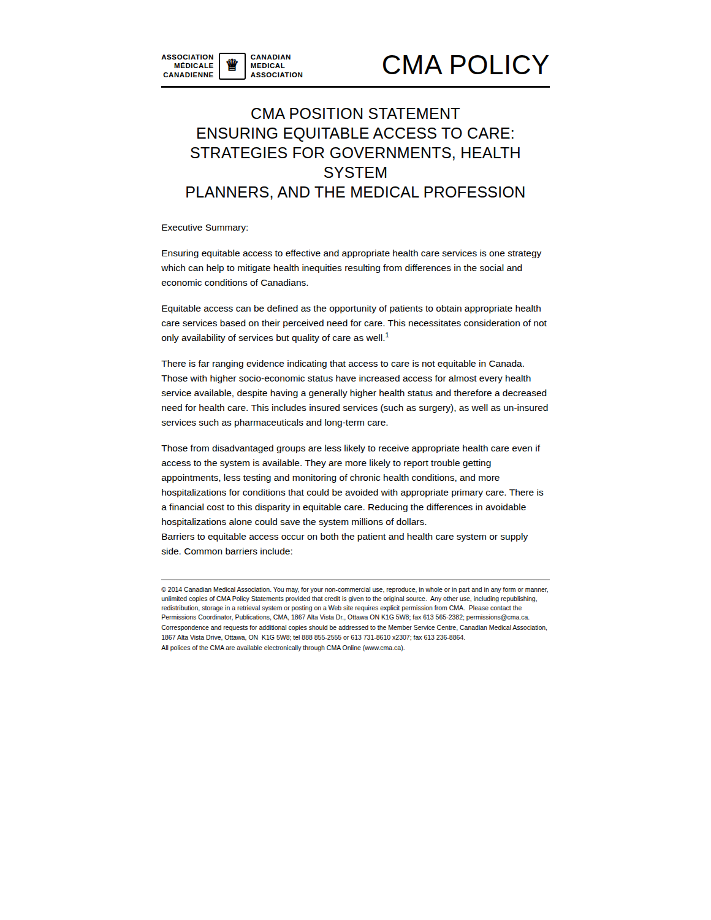Association
Médicale
Canadienne
♕
Canadian
Medical
Association
CMA POLICY
CMA Position Statement
Ensuring Equitable Access to Care:
Strategies for Governments, Health System
Planners, and the Medical Profession
Executive Summary:
Ensuring equitable access to effective and appropriate health care services is one strategy which can help to mitigate health inequities resulting from differences in the social and economic conditions of Canadians.
Equitable access can be defined as the opportunity of patients to obtain appropriate health care services based on their perceived need for care. This necessitates consideration of not only availability of services but quality of care as well.1
There is far ranging evidence indicating that access to care is not equitable in Canada. Those with higher socio-economic status have increased access for almost every health service available, despite having a generally higher health status and therefore a decreased need for health care. This includes insured services (such as surgery), as well as un-insured services such as pharmaceuticals and long-term care.
Those from disadvantaged groups are less likely to receive appropriate health care even if access to the system is available. They are more likely to report trouble getting appointments, less testing and monitoring of chronic health conditions, and more hospitalizations for conditions that could be avoided with appropriate primary care. There is a financial cost to this disparity in equitable care. Reducing the differences in avoidable hospitalizations alone could save the system millions of dollars.
Barriers to equitable access occur on both the patient and health care system or supply side. Common barriers include:
© 2014 Canadian Medical Association. You may, for your non-commercial use, reproduce, in whole or in part and in any form or manner, unlimited copies of CMA Policy Statements provided that credit is given to the original source. Any other use, including republishing, redistribution, storage in a retrieval system or posting on a Web site requires explicit permission from CMA. Please contact the Permissions Coordinator, Publications, CMA, 1867 Alta Vista Dr., Ottawa ON K1G 5W8; fax 613 565-2382; permissions@cma.ca.
Correspondence and requests for additional copies should be addressed to the Member Service Centre, Canadian Medical Association,
1867 Alta Vista Drive, Ottawa, ON K1G 5W8; tel 888 855-2555 or 613 731-8610 x2307; fax 613 236-8864.
All polices of the CMA are available electronically through CMA Online (www.cma.ca).